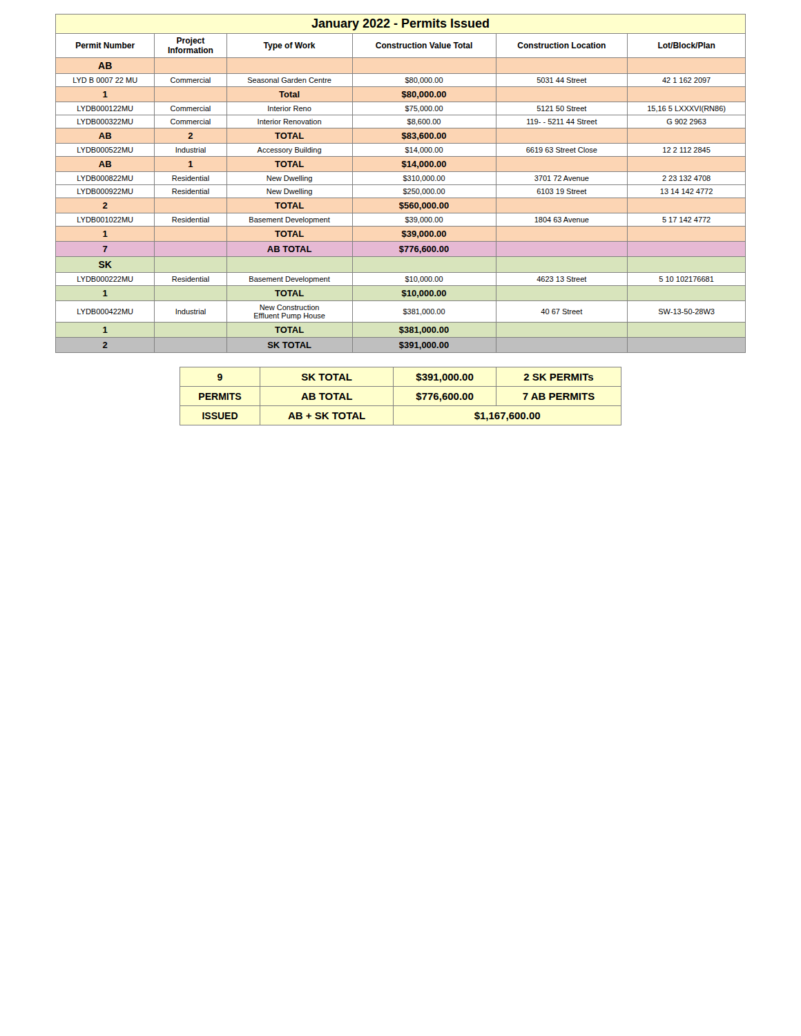| January 2022 - Permits Issued |
| Permit Number | Project Information | Type of Work | Construction Value Total | Construction Location | Lot/Block/Plan |
| AB | | | | | |
| LYD B 0007 22 MU | Commercial | Seasonal Garden Centre | $80,000.00 | 5031 44 Street | 42 1 162 2097 |
| 1 | | Total | $80,000.00 | | |
| LYDB000122MU | Commercial | Interior Reno | $75,000.00 | 5121 50 Street | 15,16 5 LXXXVI(RN86) |
| LYDB000322MU | Commercial | Interior Renovation | $8,600.00 | 119- - 5211 44 Street | G 902 2963 |
| AB | 2 | TOTAL | $83,600.00 | | |
| LYDB000522MU | Industrial | Accessory Building | $14,000.00 | 6619 63 Street Close | 12 2 112 2845 |
| AB | 1 | TOTAL | $14,000.00 | | |
| LYDB000822MU | Residential | New Dwelling | $310,000.00 | 3701 72 Avenue | 2 23 132 4708 |
| LYDB000922MU | Residential | New Dwelling | $250,000.00 | 6103 19 Street | 13 14 142 4772 |
| 2 | | TOTAL | $560,000.00 | | |
| LYDB001022MU | Residential | Basement Development | $39,000.00 | 1804 63 Avenue | 5 17 142 4772 |
| 1 | | TOTAL | $39,000.00 | | |
| 7 | | AB TOTAL | $776,600.00 | | |
| SK | | | | | |
| LYDB000222MU | Residential | Basement Development | $10,000.00 | 4623 13 Street | 5 10 102176681 |
| 1 | | TOTAL | $10,000.00 | | |
| LYDB000422MU | Industrial | New Construction Effluent Pump House | $381,000.00 | 40 67 Street | SW-13-50-28W3 |
| 1 | | TOTAL | $381,000.00 | | |
| 2 | | SK TOTAL | $391,000.00 | | |
| 9 | SK TOTAL | $391,000.00 | 2 SK PERMITs |
| PERMITS | AB TOTAL | $776,600.00 | 7 AB PERMITS |
| ISSUED | AB + SK TOTAL | $1,167,600.00 |